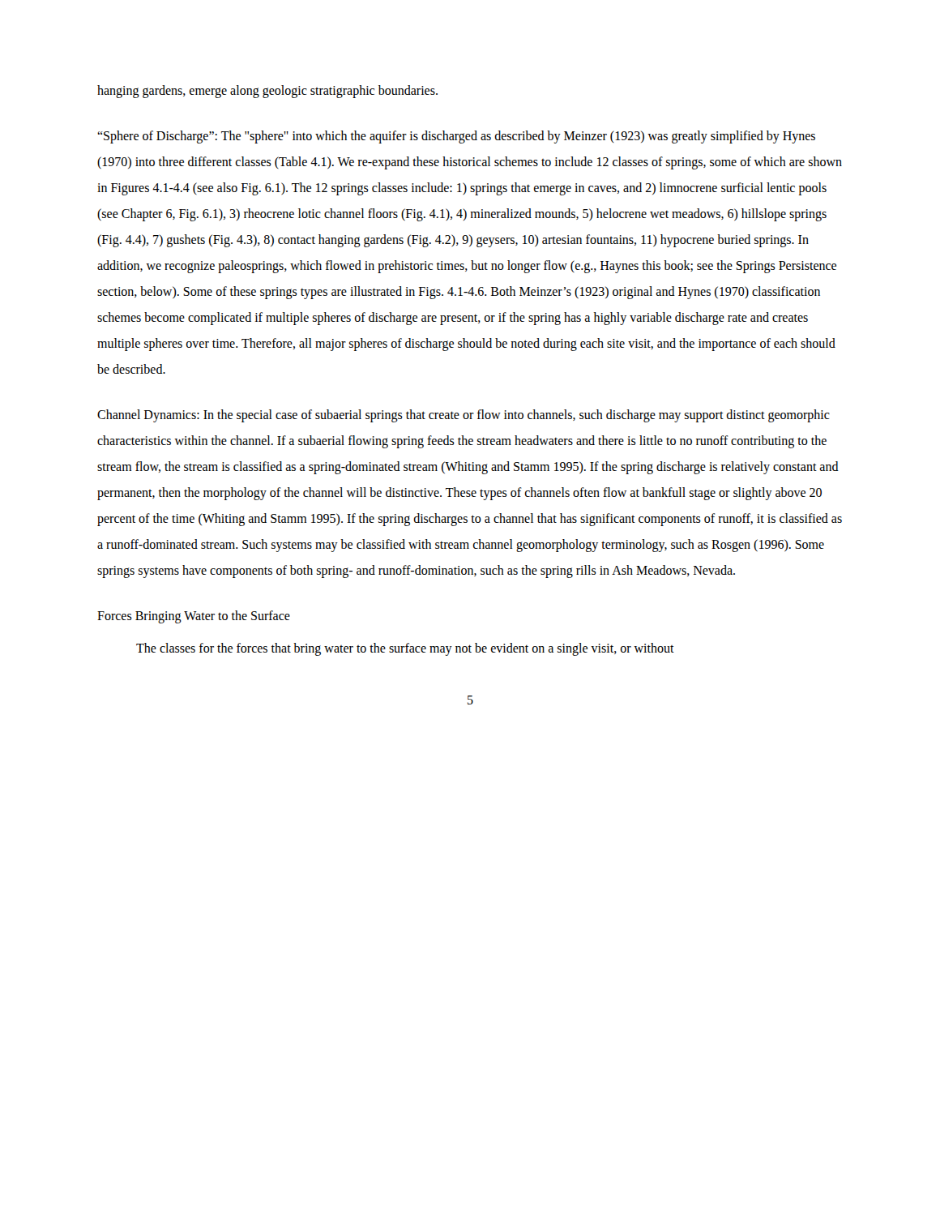hanging gardens, emerge along geologic stratigraphic boundaries.
“Sphere of Discharge”: The "sphere" into which the aquifer is discharged as described by Meinzer (1923) was greatly simplified by Hynes (1970) into three different classes (Table 4.1). We re-expand these historical schemes to include 12 classes of springs, some of which are shown in Figures 4.1-4.4 (see also Fig. 6.1). The 12 springs classes include: 1) springs that emerge in caves, and 2) limnocrene surficial lentic pools (see Chapter 6, Fig. 6.1), 3) rheocrene lotic channel floors (Fig. 4.1), 4) mineralized mounds, 5) helocrene wet meadows, 6) hillslope springs (Fig. 4.4), 7) gushets (Fig. 4.3), 8) contact hanging gardens (Fig. 4.2), 9) geysers, 10) artesian fountains, 11) hypocrene buried springs. In addition, we recognize paleosprings, which flowed in prehistoric times, but no longer flow (e.g., Haynes this book; see the Springs Persistence section, below). Some of these springs types are illustrated in Figs. 4.1-4.6. Both Meinzer’s (1923) original and Hynes (1970) classification schemes become complicated if multiple spheres of discharge are present, or if the spring has a highly variable discharge rate and creates multiple spheres over time. Therefore, all major spheres of discharge should be noted during each site visit, and the importance of each should be described.
Channel Dynamics: In the special case of subaerial springs that create or flow into channels, such discharge may support distinct geomorphic characteristics within the channel. If a subaerial flowing spring feeds the stream headwaters and there is little to no runoff contributing to the stream flow, the stream is classified as a spring-dominated stream (Whiting and Stamm 1995). If the spring discharge is relatively constant and permanent, then the morphology of the channel will be distinctive. These types of channels often flow at bankfull stage or slightly above 20 percent of the time (Whiting and Stamm 1995). If the spring discharges to a channel that has significant components of runoff, it is classified as a runoff-dominated stream. Such systems may be classified with stream channel geomorphology terminology, such as Rosgen (1996). Some springs systems have components of both spring- and runoff-domination, such as the spring rills in Ash Meadows, Nevada.
Forces Bringing Water to the Surface
The classes for the forces that bring water to the surface may not be evident on a single visit, or without
5